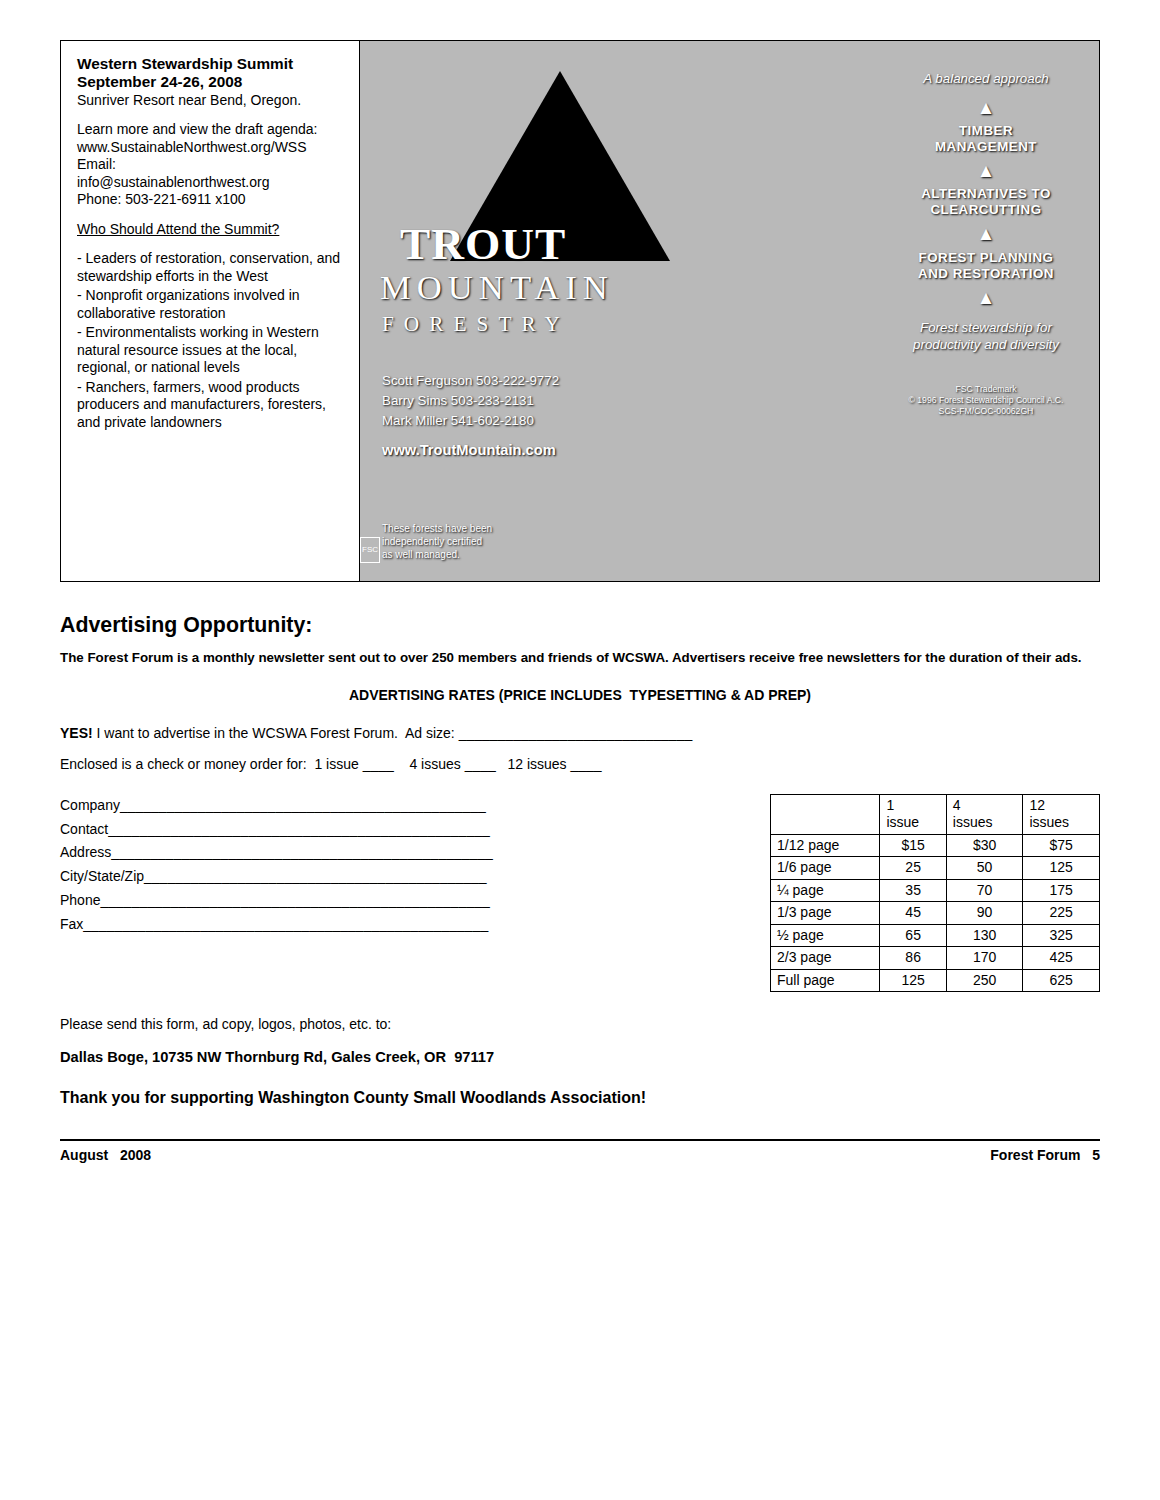Western Stewardship Summit
September 24-26, 2008
Sunriver Resort near Bend, Oregon.
Learn more and view the draft agenda:
www.SustainableNorthwest.org/WSS
Email:
info@sustainablenorthwest.org
Phone: 503-221-6911 x100
Who Should Attend the Summit?
Leaders of restoration, conservation, and stewardship efforts in the West
Nonprofit organizations involved in collaborative restoration
Environmentalists working in Western natural resource issues at the local, regional, or national levels
Ranchers, farmers, wood products producers and manufacturers, foresters, and private landowners
TROUT
MOUNTAIN
FORESTRY
Scott Ferguson 503-222-9772
Barry Sims 503-233-2131
Mark Miller 541-602-2180
www.TroutMountain.com
FSC
These forests have been
independently certified
as well managed.
A balanced approach
▲
TIMBER
MANAGEMENT
▲
ALTERNATIVES TO
CLEARCUTTING
▲
FOREST PLANNING
AND RESTORATION
▲
Forest stewardship for
productivity and diversity
FSC Trademark
© 1996 Forest Stewardship Council A.C.
SCS-FM/COC-00062GH
Advertising Opportunity:
The Forest Forum is a monthly newsletter sent out to over 250 members and friends of WCSWA. Advertisers receive free newsletters for the duration of their ads.
ADVERTISING RATES (PRICE INCLUDES TYPESETTING & AD PREP)
YES! I want to advertise in the WCSWA Forest Forum. Ad size: ______________________________
Enclosed is a check or money order for: 1 issue ____ 4 issues ____ 12 issues ____
Company_______________________________________________
Contact_________________________________________________
Address_________________________________________________
City/State/Zip____________________________________________
Phone__________________________________________________
Fax____________________________________________________
| | 1 issue | 4 issues | 12 issues |
| --- | --- | --- | --- |
| 1/12 page | $15 | $30 | $75 |
| 1/6 page | 25 | 50 | 125 |
| ¼ page | 35 | 70 | 175 |
| 1/3 page | 45 | 90 | 225 |
| ½ page | 65 | 130 | 325 |
| 2/3 page | 86 | 170 | 425 |
| Full page | 125 | 250 | 625 |
Please send this form, ad copy, logos, photos, etc. to:
Dallas Boge, 10735 NW Thornburg Rd, Gales Creek, OR 97117
Thank you for supporting Washington County Small Woodlands Association!
August 2008 Forest Forum 5